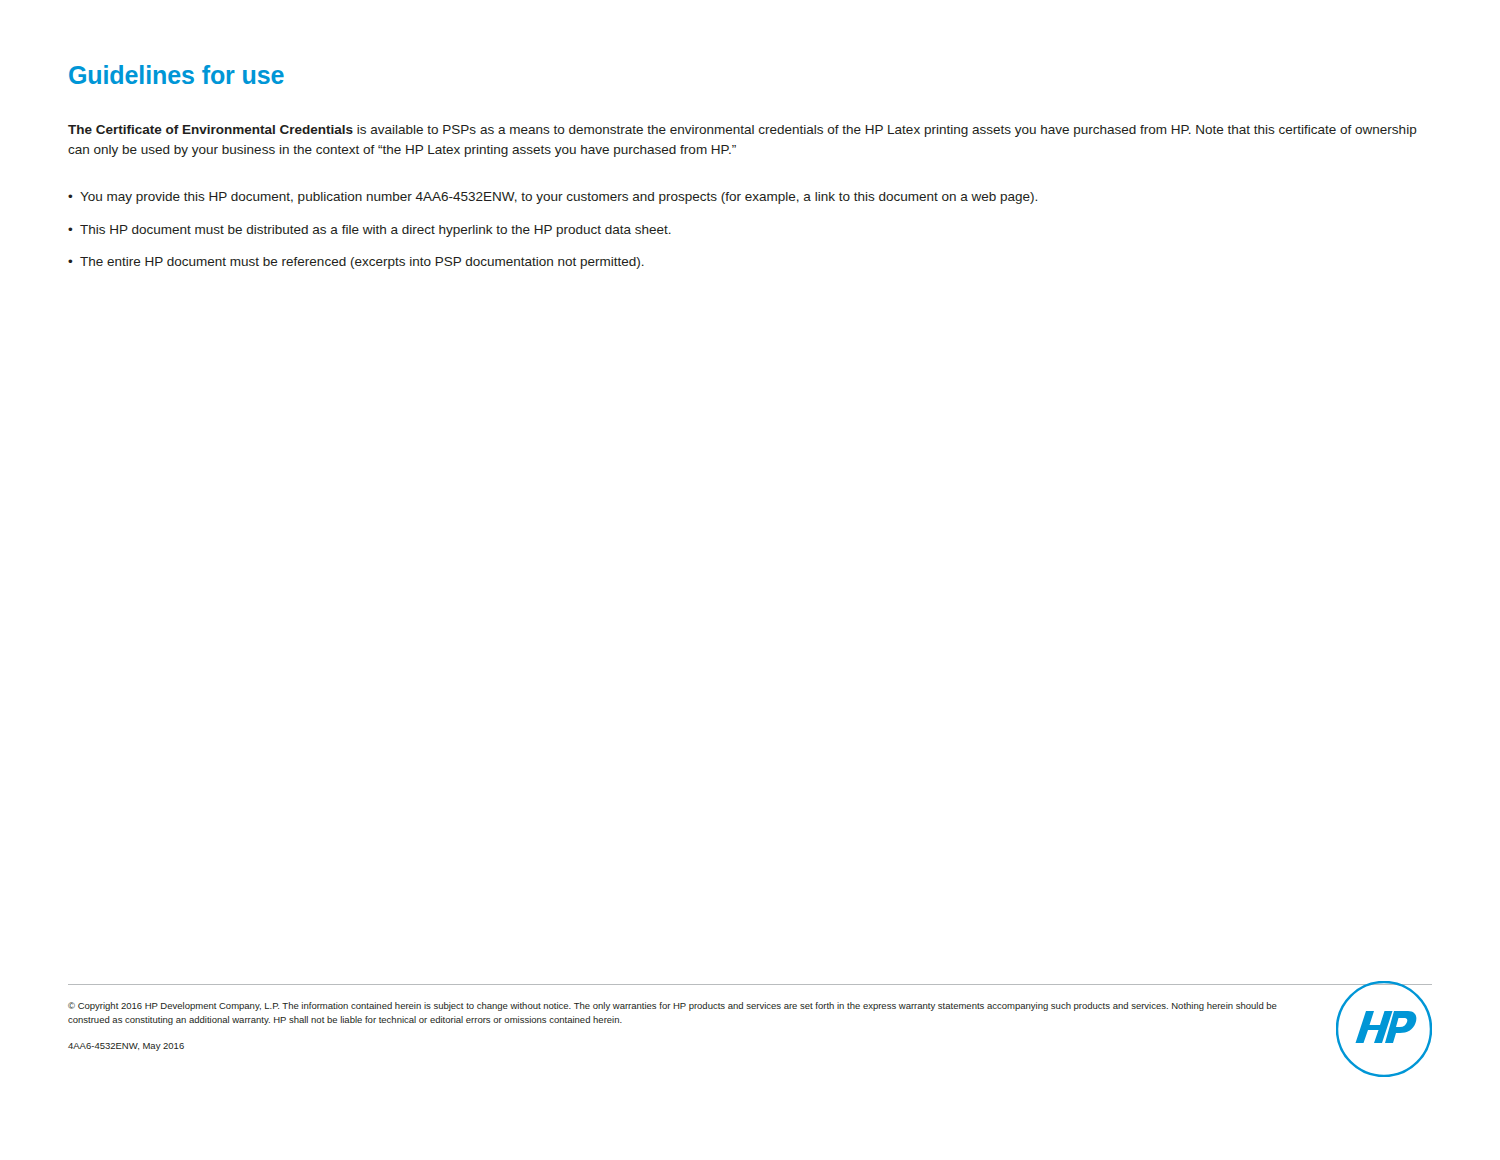Guidelines for use
The Certificate of Environmental Credentials is available to PSPs as a means to demonstrate the environmental credentials of the HP Latex printing assets you have purchased from HP. Note that this certificate of ownership can only be used by your business in the context of “the HP Latex printing assets you have purchased from HP.”
You may provide this HP document, publication number 4AA6-4532ENW, to your customers and prospects (for example, a link to this document on a web page).
This HP document must be distributed as a file with a direct hyperlink to the HP product data sheet.
The entire HP document must be referenced (excerpts into PSP documentation not permitted).
© Copyright 2016 HP Development Company, L.P. The information contained herein is subject to change without notice. The only warranties for HP products and services are set forth in the express warranty statements accompanying such products and services. Nothing herein should be construed as constituting an additional warranty. HP shall not be liable for technical or editorial errors or omissions contained herein.
4AA6-4532ENW, May 2016